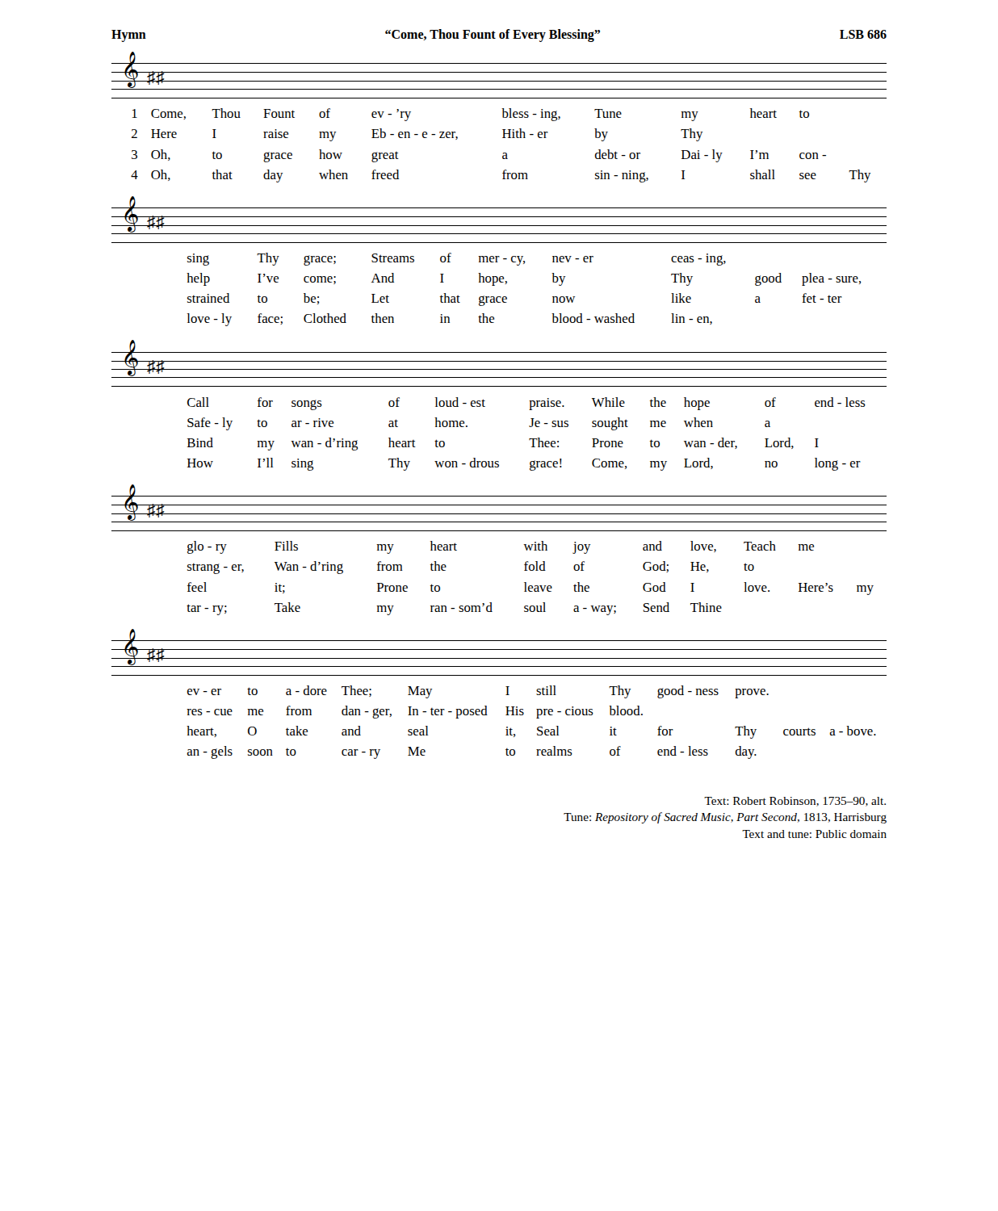Hymn “Come, Thou Fount of Every Blessing” LSB 686
𝄞 ♯♯
| 1 | Come, | Thou | Fount | of | ev - ’ry | bless - ing, | Tune | my | heart | to |
| 2 | Here | I | raise | my | Eb - en - e - zer, | Hith - er | by | Thy | | |
| 3 | Oh, | to | grace | how | great | a | debt - or | Dai - ly | I’m | con - |
| 4 | Oh, | that | day | when | freed | from | sin - ning, | I | shall | see | Thy |
𝄞 ♯♯
| | sing | Thy | grace; | Streams | of | mer - cy, | nev - er | ceas - ing, |
| | help | I’ve | come; | And | I | hope, | by | Thy | good | plea - sure, |
| | strained | to | be; | Let | that | grace | now | like | a | fet - ter |
| | love - ly | face; | Clothed | then | in | the | blood - washed | lin - en, |
𝄞 ♯♯
| | Call | for | songs | of | loud - est | praise. | While | the | hope | of | end - less |
| | Safe - ly | to | ar - rive | at | home. | Je - sus | sought | me | when | a |
| | Bind | my | wan - d’ring | heart | to | Thee: | Prone | to | wan - der, | Lord, | I |
| | How | I’ll | sing | Thy | won - drous | grace! | Come, | my | Lord, | no | long - er |
𝄞 ♯♯
| | glo - ry | Fills | my | heart | with | joy | and | love, | Teach | me |
| | strang - er, | Wan - d’ring | from | the | fold | of | God; | He, | to |
| | feel | it; | Prone | to | leave | the | God | I | love. | Here’s | my |
| | tar - ry; | Take | my | ran - som’d | soul | a - way; | Send | Thine |
𝄞 ♯♯
| | ev - er | to | a - dore | Thee; | May | I | still | Thy | good - ness | prove. |
| | res - cue | me | from | dan - ger, | In - ter - posed | His | pre - cious | blood. |
| | heart, | O | take | and | seal | it, | Seal | it | for | Thy | courts | a - bove. |
| | an - gels | soon | to | car - ry | Me | to | realms | of | end - less | day. |
Text: Robert Robinson, 1735–90, alt.
Tune: Repository of Sacred Music, Part Second, 1813, Harrisburg
Text and tune: Public domain